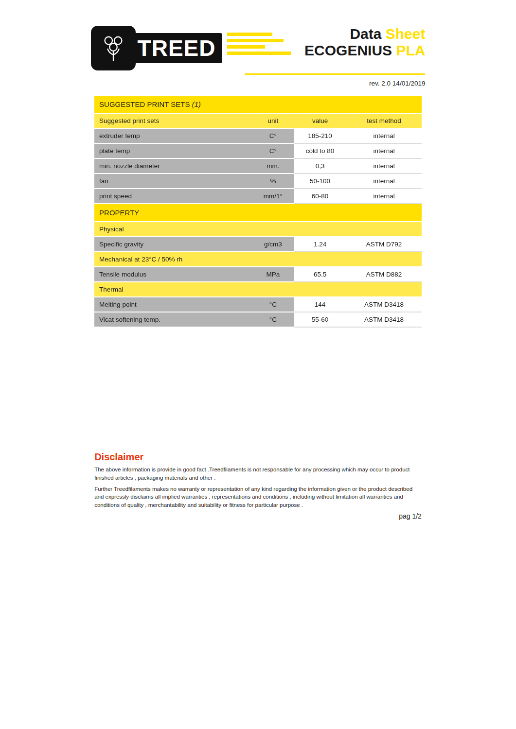TREED
❊
TREED
Data Sheet
ECOGENIUS PLA
rev. 2.0 14/01/2019
| SUGGESTED PRINT SETS (1) | | | |
| Suggested print sets | unit | value | test method |
| extruder temp | C° | 185-210 | internal |
| plate temp | C° | cold to 80 | internal |
| min. nozzle diameter | mm. | 0,3 | internal |
| fan | % | 50-100 | internal |
| print speed | mm/1° | 60-80 | internal |
| PROPERTY | | | |
| Physical | | | |
| Specific gravity | g/cm3 | 1.24 | ASTM D792 |
| Mechanical at 23°C / 50% rh | | | |
| Tensile modulus | MPa | 65.5 | ASTM D882 |
| Thermal | | | |
| Melting point | °C | 144 | ASTM D3418 |
| Vicat softening temp. | °C | 55-60 | ASTM D3418 |
Disclaimer
The above information is provide in good fact .Treedfilaments is not responsable for any processing which may occur to product finished articles , packaging materials and other .
Further Treedfilaments makes no warranty or representation of any kind regarding the information given or the product described and expressly disclaims all implied warranties , representations and conditions , including without limitation all warranties and conditions of quality , merchantability and suitability or fitness for particular purpose .
pag 1/2